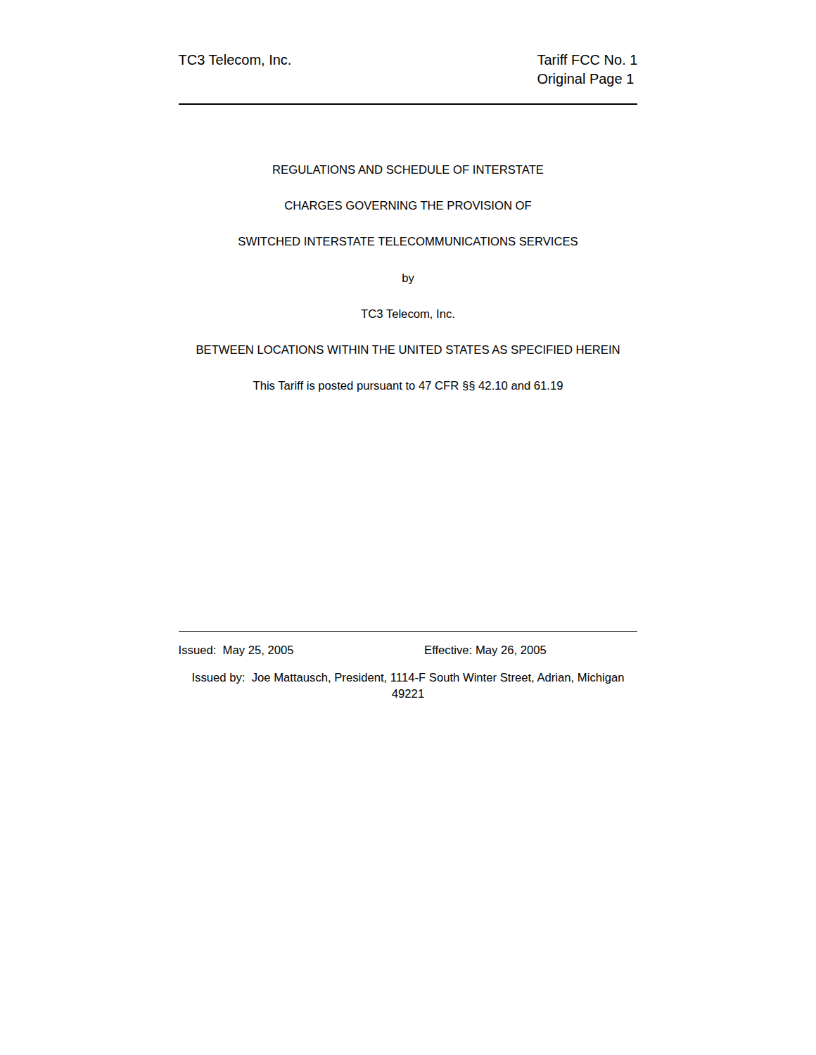TC3 Telecom, Inc.
Tariff FCC No. 1
Original Page 1
REGULATIONS AND SCHEDULE OF INTERSTATE
CHARGES GOVERNING THE PROVISION OF
SWITCHED INTERSTATE TELECOMMUNICATIONS SERVICES
by
TC3 Telecom, Inc.
BETWEEN LOCATIONS WITHIN THE UNITED STATES AS SPECIFIED HEREIN
This Tariff is posted pursuant to 47 CFR §§ 42.10 and 61.19
Issued: May 25, 2005
Effective: May 26, 2005
Issued by: Joe Mattausch, President, 1114-F South Winter Street, Adrian, Michigan 49221